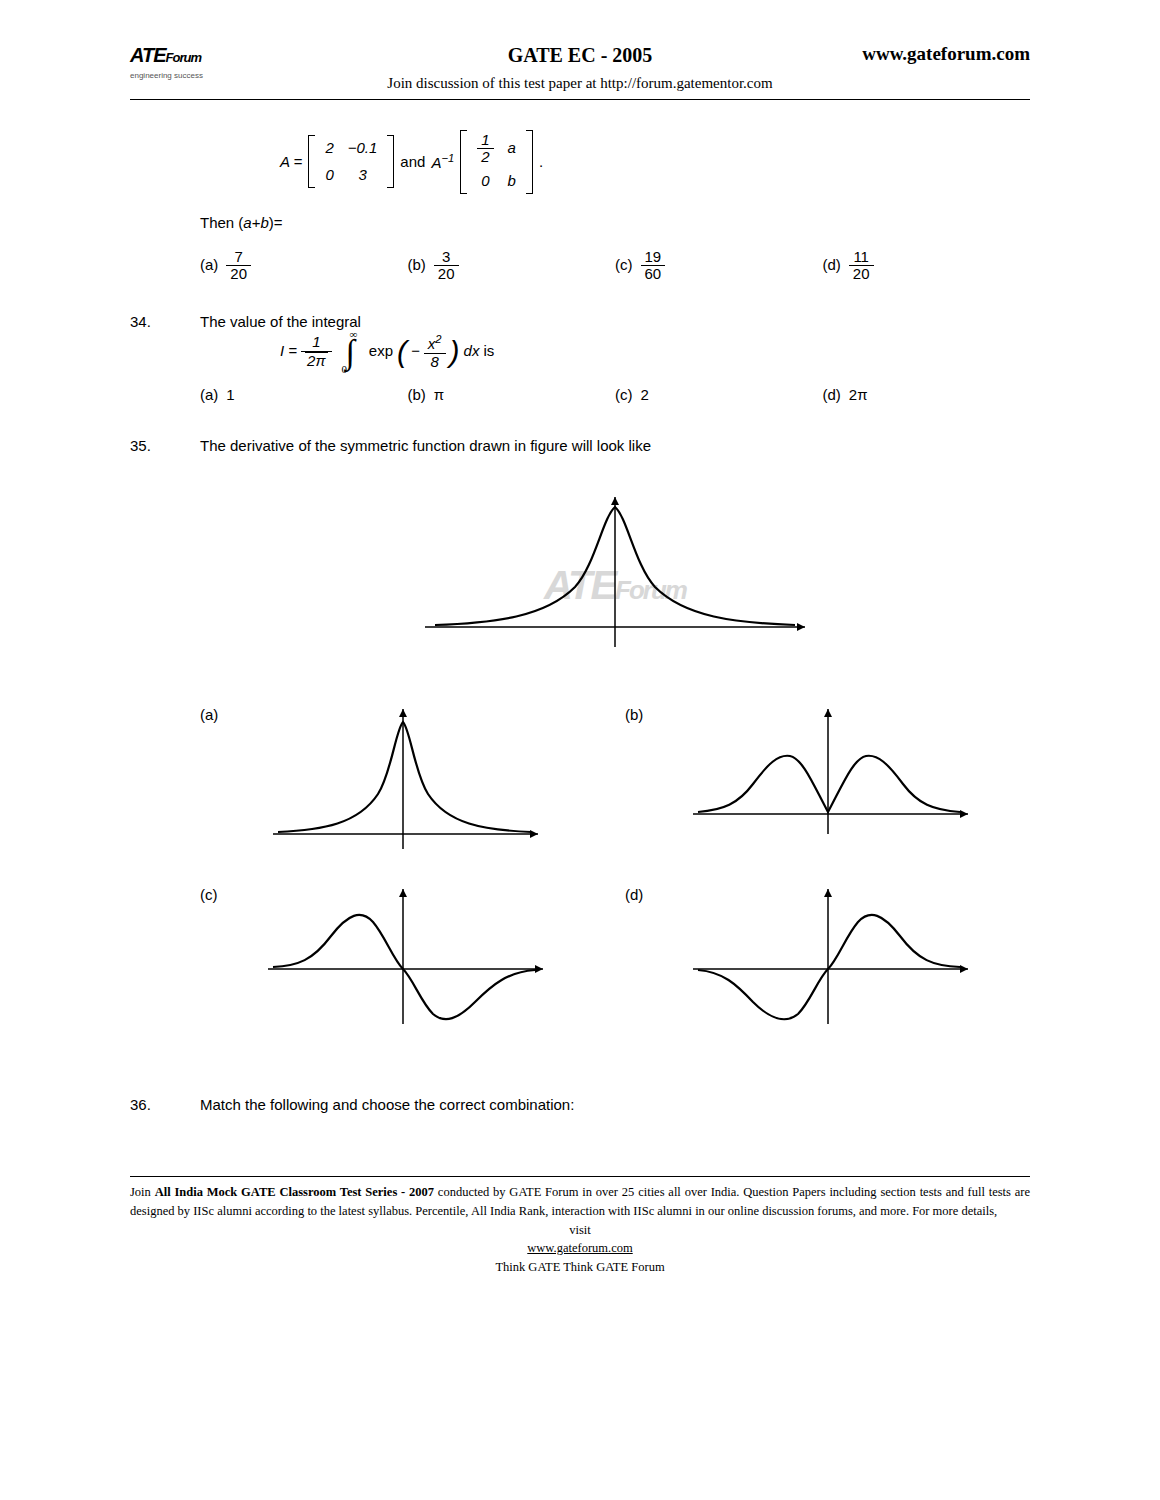ATEForum engineering success
GATE EC - 2005
www.gateforum.com
Join discussion of this test paper at http://forum.gatementor.com
A =
| 2 | −0.1 |
| 0 | 3 |
and A−1
| 1 2 | a |
| 0 | b |
.
Then (a+b)=
(a) 720
(b) 320
(c) 1960
(d) 1120
34.
The value of the integral
I = 1 2π ∫∞0 exp ( − x2 8 ) dx is
(a) 1
(b) π
(c) 2
(d) 2π
35.
The derivative of the symmetric function drawn in figure will look like
ATEForum
(a)
(b)
(c)
(d)
36.
Match the following and choose the correct combination:
Join All India Mock GATE Classroom Test Series - 2007 conducted by GATE Forum in over 25 cities all over India. Question Papers including section tests and full tests are designed by IISc alumni according to the latest syllabus. Percentile, All India Rank, interaction with IISc alumni in our online discussion forums, and more. For more details,
visit
www.gateforum.com
Think GATE Think GATE Forum